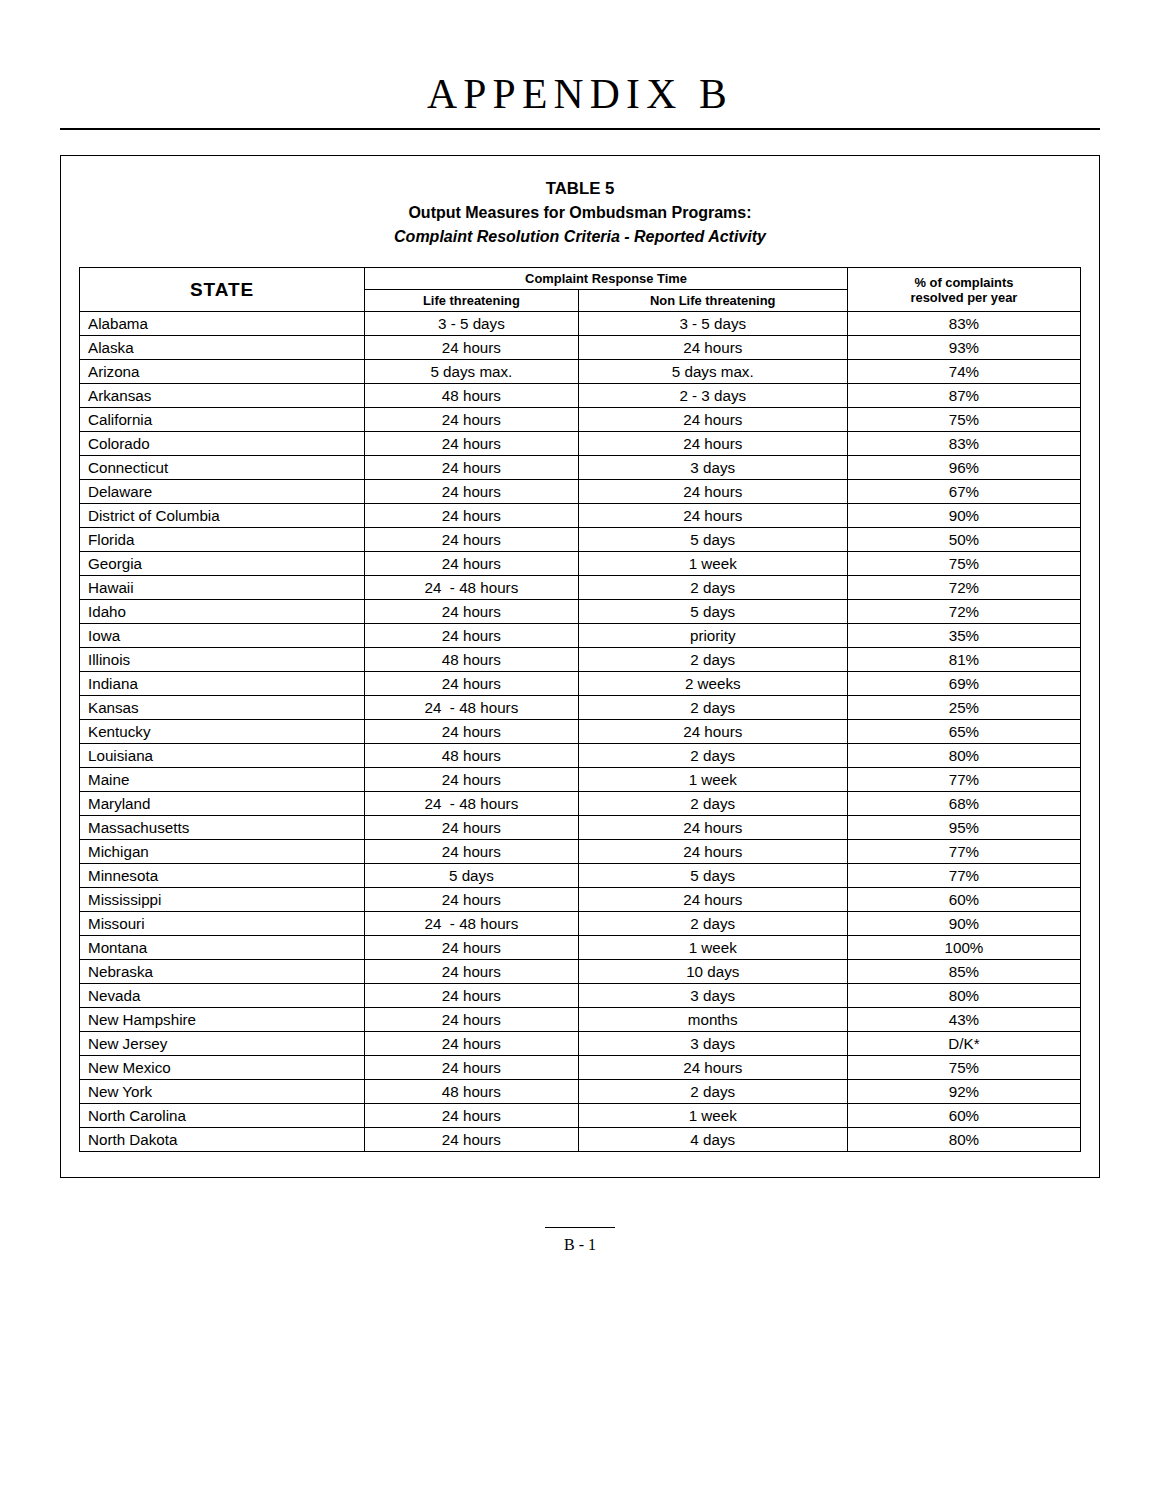APPENDIX B
TABLE 5
Output Measures for Ombudsman Programs:
Complaint Resolution Criteria - Reported Activity
| STATE | Complaint Response Time | % of complaints resolved per year |
| --- | --- | --- |
| Life threatening | Non Life threatening |
| Alabama | 3 - 5 days | 3 - 5 days | 83% |
| Alaska | 24 hours | 24 hours | 93% |
| Arizona | 5 days max. | 5 days max. | 74% |
| Arkansas | 48 hours | 2 - 3 days | 87% |
| California | 24 hours | 24 hours | 75% |
| Colorado | 24 hours | 24 hours | 83% |
| Connecticut | 24 hours | 3 days | 96% |
| Delaware | 24 hours | 24 hours | 67% |
| District of Columbia | 24 hours | 24 hours | 90% |
| Florida | 24 hours | 5 days | 50% |
| Georgia | 24 hours | 1 week | 75% |
| Hawaii | 24 - 48 hours | 2 days | 72% |
| Idaho | 24 hours | 5 days | 72% |
| Iowa | 24 hours | priority | 35% |
| Illinois | 48 hours | 2 days | 81% |
| Indiana | 24 hours | 2 weeks | 69% |
| Kansas | 24 - 48 hours | 2 days | 25% |
| Kentucky | 24 hours | 24 hours | 65% |
| Louisiana | 48 hours | 2 days | 80% |
| Maine | 24 hours | 1 week | 77% |
| Maryland | 24 - 48 hours | 2 days | 68% |
| Massachusetts | 24 hours | 24 hours | 95% |
| Michigan | 24 hours | 24 hours | 77% |
| Minnesota | 5 days | 5 days | 77% |
| Mississippi | 24 hours | 24 hours | 60% |
| Missouri | 24 - 48 hours | 2 days | 90% |
| Montana | 24 hours | 1 week | 100% |
| Nebraska | 24 hours | 10 days | 85% |
| Nevada | 24 hours | 3 days | 80% |
| New Hampshire | 24 hours | months | 43% |
| New Jersey | 24 hours | 3 days | D/K* |
| New Mexico | 24 hours | 24 hours | 75% |
| New York | 48 hours | 2 days | 92% |
| North Carolina | 24 hours | 1 week | 60% |
| North Dakota | 24 hours | 4 days | 80% |
B - 1